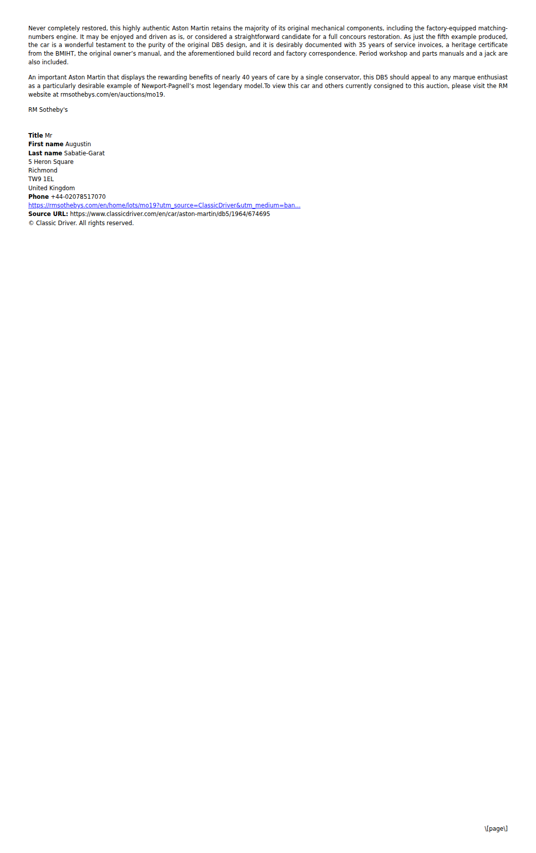Never completely restored, this highly authentic Aston Martin retains the majority of its original mechanical components, including the factory-equipped matching-numbers engine. It may be enjoyed and driven as is, or considered a straightforward candidate for a full concours restoration. As just the fifth example produced, the car is a wonderful testament to the purity of the original DB5 design, and it is desirably documented with 35 years of service invoices, a heritage certificate from the BMIHT, the original owner’s manual, and the aforementioned build record and factory correspondence. Period workshop and parts manuals and a jack are also included.
An important Aston Martin that displays the rewarding benefits of nearly 40 years of care by a single conservator, this DB5 should appeal to any marque enthusiast as a particularly desirable example of Newport-Pagnell’s most legendary model.To view this car and others currently consigned to this auction, please visit the RM website at rmsothebys.com/en/auctions/mo19.
RM Sotheby's
Title Mr
First name Augustin
Last name Sabatie-Garat
5 Heron Square
Richmond
TW9 1EL
United Kingdom
Phone +44-02078517070
https://rmsothebys.com/en/home/lots/mo19?utm_source=ClassicDriver&utm_medium=ban...
Source URL: https://www.classicdriver.com/en/car/aston-martin/db5/1964/674695
© Classic Driver. All rights reserved.
\[page\]